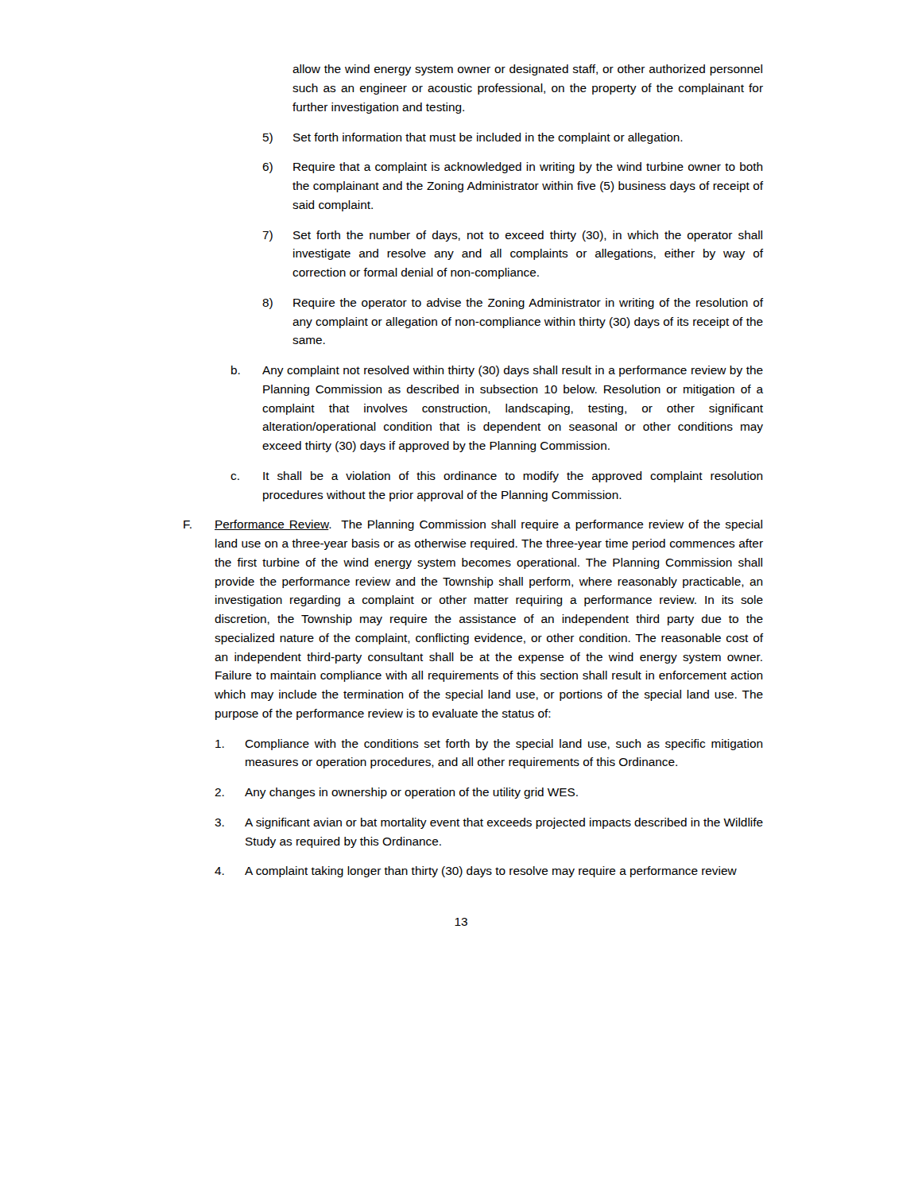allow the wind energy system owner or designated staff, or other authorized personnel such as an engineer or acoustic professional, on the property of the complainant for further investigation and testing.
5) Set forth information that must be included in the complaint or allegation.
6) Require that a complaint is acknowledged in writing by the wind turbine owner to both the complainant and the Zoning Administrator within five (5) business days of receipt of said complaint.
7) Set forth the number of days, not to exceed thirty (30), in which the operator shall investigate and resolve any and all complaints or allegations, either by way of correction or formal denial of non-compliance.
8) Require the operator to advise the Zoning Administrator in writing of the resolution of any complaint or allegation of non-compliance within thirty (30) days of its receipt of the same.
b. Any complaint not resolved within thirty (30) days shall result in a performance review by the Planning Commission as described in subsection 10 below. Resolution or mitigation of a complaint that involves construction, landscaping, testing, or other significant alteration/operational condition that is dependent on seasonal or other conditions may exceed thirty (30) days if approved by the Planning Commission.
c. It shall be a violation of this ordinance to modify the approved complaint resolution procedures without the prior approval of the Planning Commission.
F. Performance Review. The Planning Commission shall require a performance review of the special land use on a three-year basis or as otherwise required. The three-year time period commences after the first turbine of the wind energy system becomes operational. The Planning Commission shall provide the performance review and the Township shall perform, where reasonably practicable, an investigation regarding a complaint or other matter requiring a performance review. In its sole discretion, the Township may require the assistance of an independent third party due to the specialized nature of the complaint, conflicting evidence, or other condition. The reasonable cost of an independent third-party consultant shall be at the expense of the wind energy system owner. Failure to maintain compliance with all requirements of this section shall result in enforcement action which may include the termination of the special land use, or portions of the special land use. The purpose of the performance review is to evaluate the status of:
1. Compliance with the conditions set forth by the special land use, such as specific mitigation measures or operation procedures, and all other requirements of this Ordinance.
2. Any changes in ownership or operation of the utility grid WES.
3. A significant avian or bat mortality event that exceeds projected impacts described in the Wildlife Study as required by this Ordinance.
4. A complaint taking longer than thirty (30) days to resolve may require a performance review
13